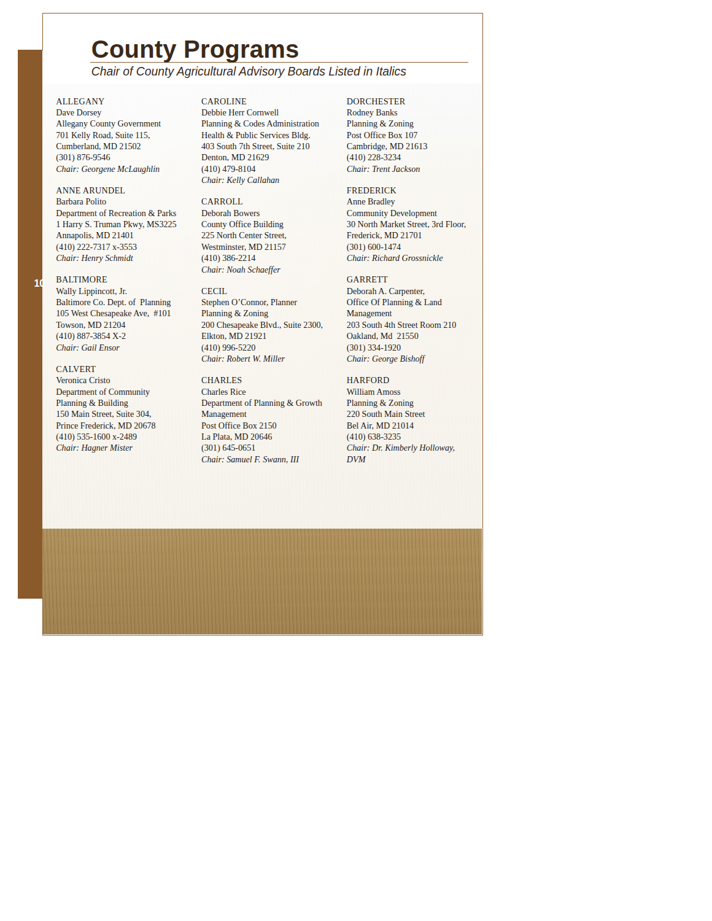10
County Programs
Chair of County Agricultural Advisory Boards Listed in Italics
Allegany
Dave Dorsey
Allegany County Government
701 Kelly Road, Suite 115,
Cumberland, MD 21502
(301) 876-9546
Chair: Georgene McLaughlin
Anne Arundel
Barbara Polito
Department of Recreation & Parks
1 Harry S. Truman Pkwy, MS3225
Annapolis, MD 21401
(410) 222-7317 x-3553
Chair: Henry Schmidt
Baltimore
Wally Lippincott, Jr.
Baltimore Co. Dept. of Planning
105 West Chesapeake Ave, #101
Towson, MD 21204
(410) 887-3854 X-2
Chair: Gail Ensor
Calvert
Veronica Cristo
Department of Community
Planning & Building
150 Main Street, Suite 304,
Prince Frederick, MD 20678
(410) 535-1600 x-2489
Chair: Hagner Mister
Caroline
Debbie Herr Cornwell
Planning & Codes Administration
Health & Public Services Bldg.
403 South 7th Street, Suite 210
Denton, MD 21629
(410) 479-8104
Chair: Kelly Callahan
Carroll
Deborah Bowers
County Office Building
225 North Center Street,
Westminster, MD 21157
(410) 386-2214
Chair: Noah Schaeffer
Cecil
Stephen O’Connor, Planner
Planning & Zoning
200 Chesapeake Blvd., Suite 2300,
Elkton, MD 21921
(410) 996-5220
Chair: Robert W. Miller
Charles
Charles Rice
Department of Planning & Growth
Management
Post Office Box 2150
La Plata, MD 20646
(301) 645-0651
Chair: Samuel F. Swann, III
Dorchester
Rodney Banks
Planning & Zoning
Post Office Box 107
Cambridge, MD 21613
(410) 228-3234
Chair: Trent Jackson
Frederick
Anne Bradley
Community Development
30 North Market Street, 3rd Floor,
Frederick, MD 21701
(301) 600-1474
Chair: Richard Grossnickle
Garrett
Deborah A. Carpenter,
Office Of Planning & Land
Management
203 South 4th Street Room 210
Oakland, Md 21550
(301) 334-1920
Chair: George Bishoff
Harford
William Amoss
Planning & Zoning
220 South Main Street
Bel Air, MD 21014
(410) 638-3235
Chair: Dr. Kimberly Holloway,
DVM